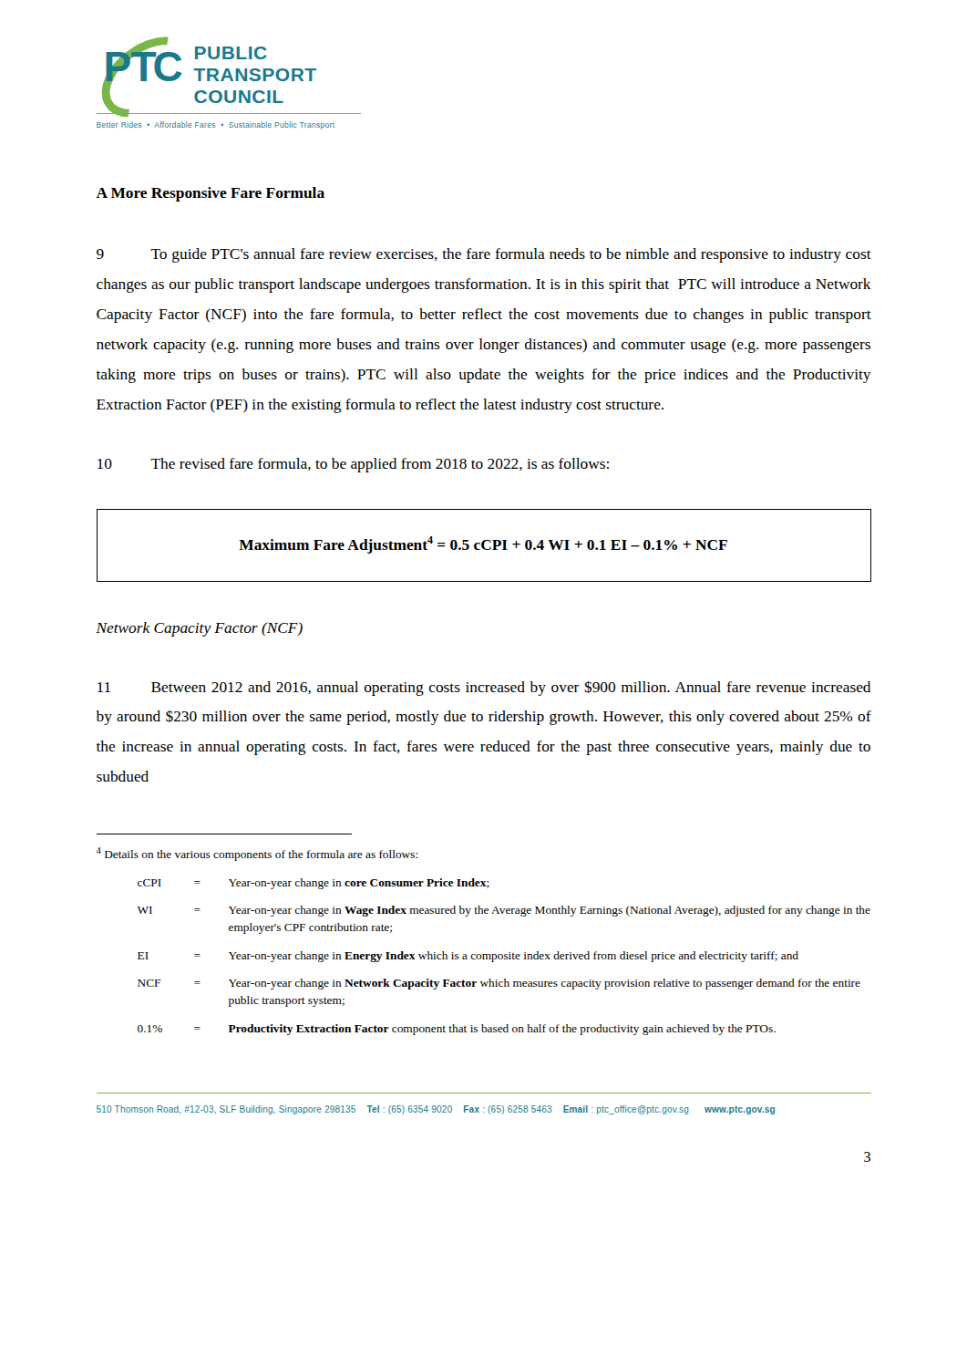P
T
C
PUBLIC
TRANSPORT
COUNCIL
Better Rides • Affordable Fares • Sustainable Public Transport
A More Responsive Fare Formula
9 To guide PTC's annual fare review exercises, the fare formula needs to be nimble and responsive to industry cost changes as our public transport landscape undergoes transformation. It is in this spirit that PTC will introduce a Network Capacity Factor (NCF) into the fare formula, to better reflect the cost movements due to changes in public transport network capacity (e.g. running more buses and trains over longer distances) and commuter usage (e.g. more passengers taking more trips on buses or trains). PTC will also update the weights for the price indices and the Productivity Extraction Factor (PEF) in the existing formula to reflect the latest industry cost structure.
10 The revised fare formula, to be applied from 2018 to 2022, is as follows:
Maximum Fare Adjustment4 = 0.5 cCPI + 0.4 WI + 0.1 EI – 0.1% + NCF
Network Capacity Factor (NCF)
11 Between 2012 and 2016, annual operating costs increased by over $900 million. Annual fare revenue increased by around $230 million over the same period, mostly due to ridership growth. However, this only covered about 25% of the increase in annual operating costs. In fact, fares were reduced for the past three consecutive years, mainly due to subdued
4 Details on the various components of the formula are as follows:
| cCPI | = | Year-on-year change in core Consumer Price Index ; |
| WI | = | Year-on-year change in Wage Index measured by the Average Monthly Earnings (National Average), adjusted for any change in the employer's CPF contribution rate; |
| EI | = | Year-on-year change in Energy Index which is a composite index derived from diesel price and electricity tariff; and |
| NCF | = | Year-on-year change in Network Capacity Factor which measures capacity provision relative to passenger demand for the entire public transport system; |
| 0.1% | = | Productivity Extraction Factor component that is based on half of the productivity gain achieved by the PTOs. |
510 Thomson Road, #12-03, SLF Building, Singapore 298135 Tel : (65) 6354 9020 Fax : (65) 6258 5463 Email : ptc_office@ptc.gov.sg www.ptc.gov.sg
3